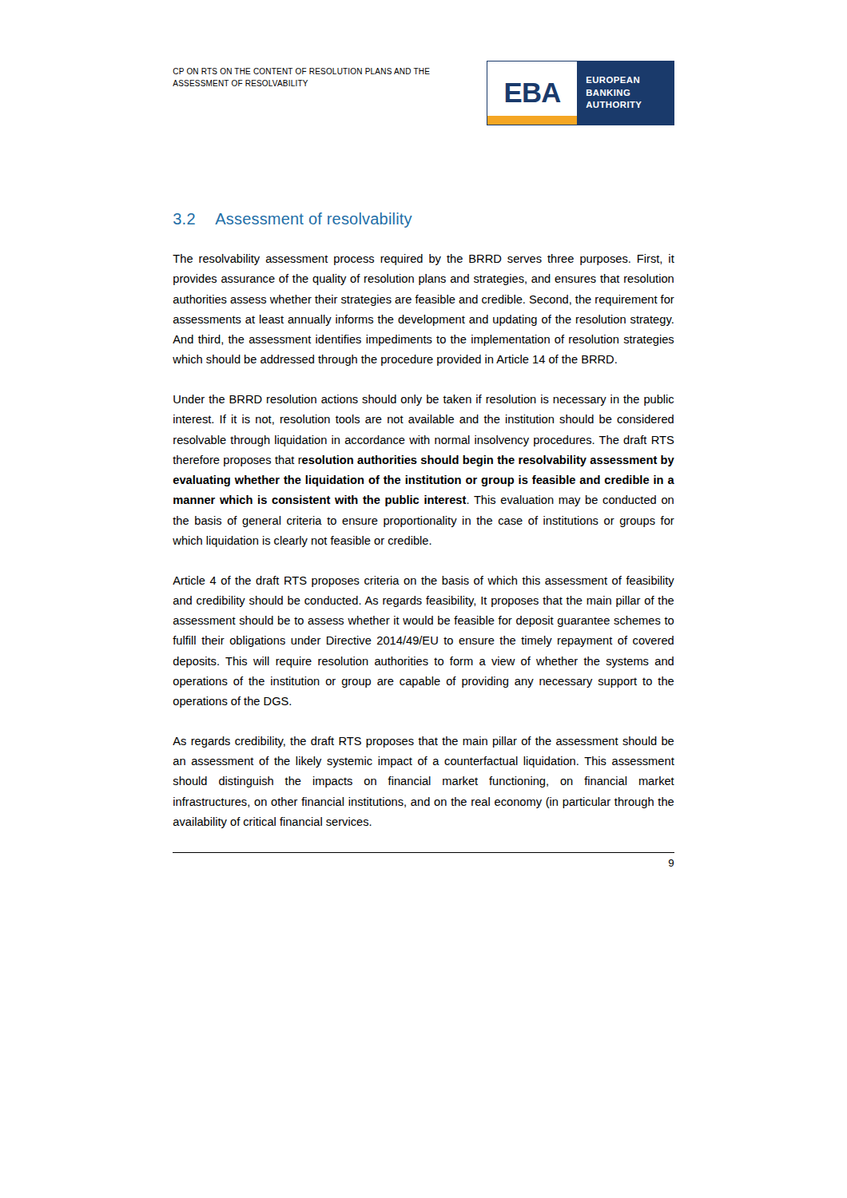CP ON RTS ON THE CONTENT OF RESOLUTION PLANS AND THE
ASSESSMENT OF RESOLVABILITY
EBA
EUROPEAN
BANKING
AUTHORITY
3.2 Assessment of resolvability
The resolvability assessment process required by the BRRD serves three purposes. First, it provides assurance of the quality of resolution plans and strategies, and ensures that resolution authorities assess whether their strategies are feasible and credible. Second, the requirement for assessments at least annually informs the development and updating of the resolution strategy. And third, the assessment identifies impediments to the implementation of resolution strategies which should be addressed through the procedure provided in Article 14 of the BRRD.
Under the BRRD resolution actions should only be taken if resolution is necessary in the public interest. If it is not, resolution tools are not available and the institution should be considered resolvable through liquidation in accordance with normal insolvency procedures. The draft RTS therefore proposes that resolution authorities should begin the resolvability assessment by evaluating whether the liquidation of the institution or group is feasible and credible in a manner which is consistent with the public interest. This evaluation may be conducted on the basis of general criteria to ensure proportionality in the case of institutions or groups for which liquidation is clearly not feasible or credible.
Article 4 of the draft RTS proposes criteria on the basis of which this assessment of feasibility and credibility should be conducted. As regards feasibility, It proposes that the main pillar of the assessment should be to assess whether it would be feasible for deposit guarantee schemes to fulfill their obligations under Directive 2014/49/EU to ensure the timely repayment of covered deposits. This will require resolution authorities to form a view of whether the systems and operations of the institution or group are capable of providing any necessary support to the operations of the DGS.
As regards credibility, the draft RTS proposes that the main pillar of the assessment should be an assessment of the likely systemic impact of a counterfactual liquidation. This assessment should distinguish the impacts on financial market functioning, on financial market infrastructures, on other financial institutions, and on the real economy (in particular through the availability of critical financial services.
9